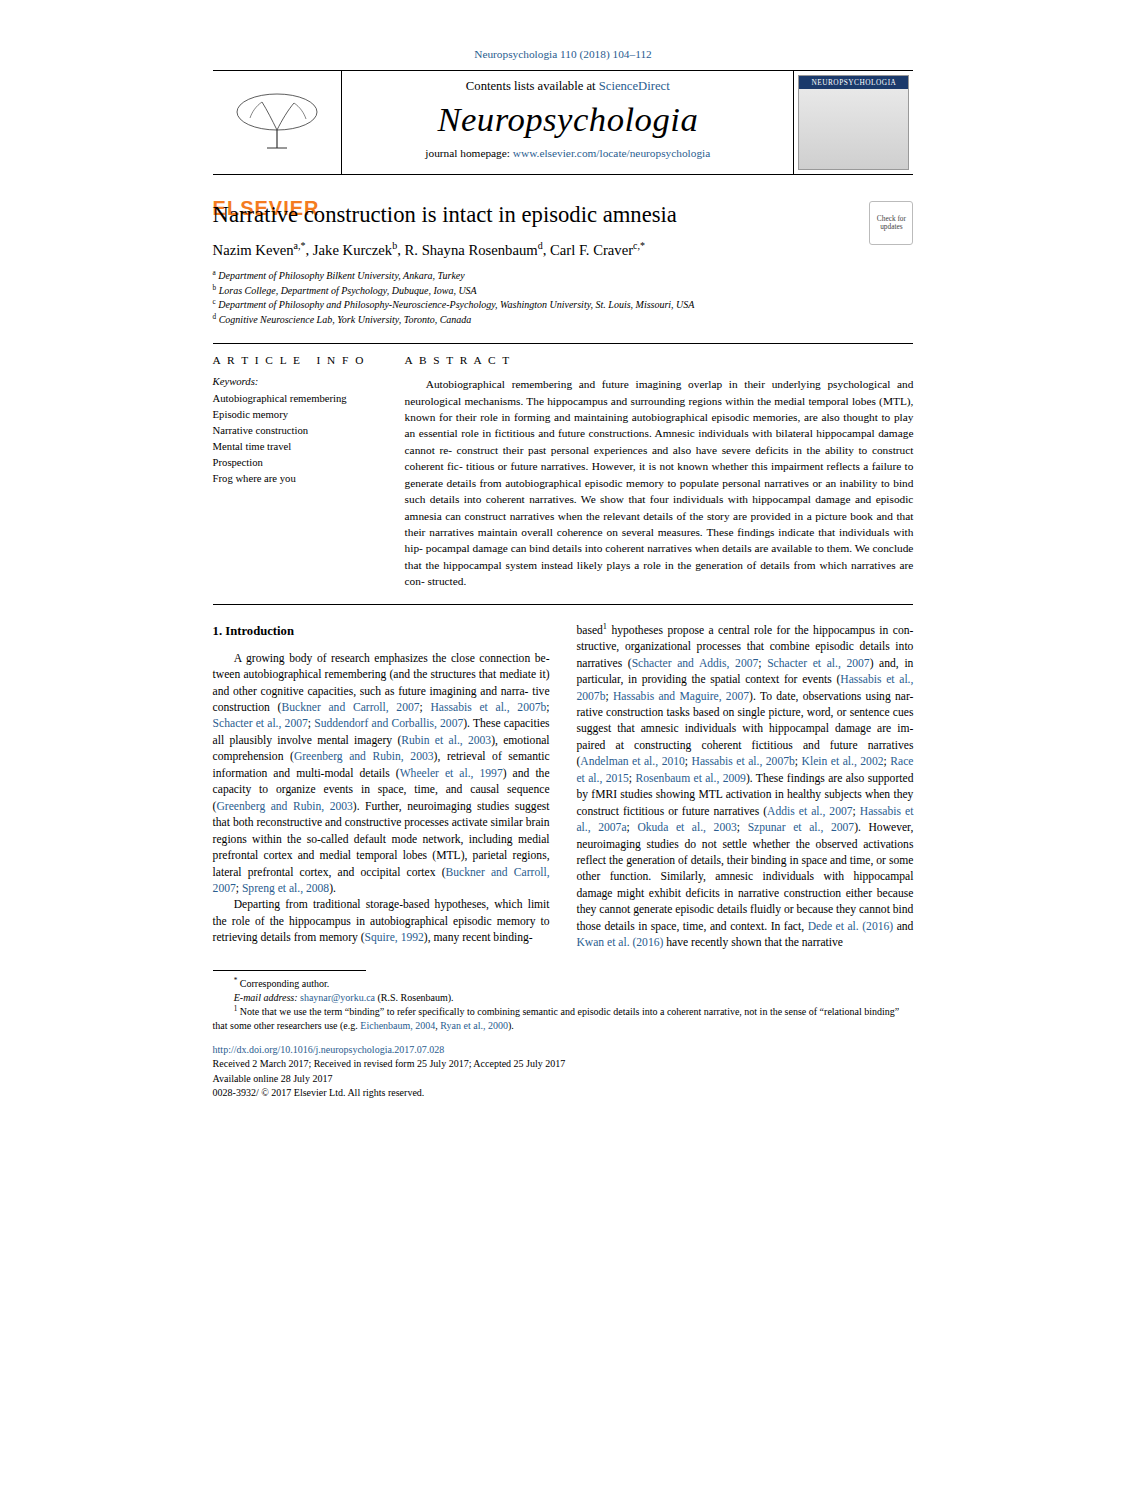Neuropsychologia 110 (2018) 104–112
ELSEVIER
Contents lists available at ScienceDirect
Neuropsychologia
journal homepage: www.elsevier.com/locate/neuropsychologia
NEUROPSYCHOLOGIA
Check for
updates
Narrative construction is intact in episodic amnesia
Nazim Kevena,*, Jake Kurczekb, R. Shayna Rosenbaumd, Carl F. Craverc,*
a Department of Philosophy Bilkent University, Ankara, Turkey
b Loras College, Department of Psychology, Dubuque, Iowa, USA
c Department of Philosophy and Philosophy-Neuroscience-Psychology, Washington University, St. Louis, Missouri, USA
d Cognitive Neuroscience Lab, York University, Toronto, Canada
A R T I C L E I N F O
Keywords:
Autobiographical remembering
Episodic memory
Narrative construction
Mental time travel
Prospection
Frog where are you
A B S T R A C T
Autobiographical remembering and future imagining overlap in their underlying psychological and neurological mechanisms. The hippocampus and surrounding regions within the medial temporal lobes (MTL), known for their role in forming and maintaining autobiographical episodic memories, are also thought to play an essential role in fictitious and future constructions. Amnesic individuals with bilateral hippocampal damage cannot re- construct their past personal experiences and also have severe deficits in the ability to construct coherent fic- titious or future narratives. However, it is not known whether this impairment reflects a failure to generate details from autobiographical episodic memory to populate personal narratives or an inability to bind such details into coherent narratives. We show that four individuals with hippocampal damage and episodic amnesia can construct narratives when the relevant details of the story are provided in a picture book and that their narratives maintain overall coherence on several measures. These findings indicate that individuals with hip- pocampal damage can bind details into coherent narratives when details are available to them. We conclude that the hippocampal system instead likely plays a role in the generation of details from which narratives are con- structed.
1. Introduction
A growing body of research emphasizes the close connection be- tween autobiographical remembering (and the structures that mediate it) and other cognitive capacities, such as future imagining and narra- tive construction (Buckner and Carroll, 2007; Hassabis et al., 2007b; Schacter et al., 2007; Suddendorf and Corballis, 2007). These capacities all plausibly involve mental imagery (Rubin et al., 2003), emotional comprehension (Greenberg and Rubin, 2003), retrieval of semantic information and multi-modal details (Wheeler et al., 1997) and the capacity to organize events in space, time, and causal sequence (Greenberg and Rubin, 2003). Further, neuroimaging studies suggest that both reconstructive and constructive processes activate similar brain regions within the so-called default mode network, including medial prefrontal cortex and medial temporal lobes (MTL), parietal regions, lateral prefrontal cortex, and occipital cortex (Buckner and Carroll, 2007; Spreng et al., 2008).
Departing from traditional storage-based hypotheses, which limit the role of the hippocampus in autobiographical episodic memory to retrieving details from memory (Squire, 1992), many recent binding-
based1 hypotheses propose a central role for the hippocampus in con- structive, organizational processes that combine episodic details into narratives (Schacter and Addis, 2007; Schacter et al., 2007) and, in particular, in providing the spatial context for events (Hassabis et al., 2007b; Hassabis and Maguire, 2007). To date, observations using nar- rative construction tasks based on single picture, word, or sentence cues suggest that amnesic individuals with hippocampal damage are im- paired at constructing coherent fictitious and future narratives (Andelman et al., 2010; Hassabis et al., 2007b; Klein et al., 2002; Race et al., 2015; Rosenbaum et al., 2009). These findings are also supported by fMRI studies showing MTL activation in healthy subjects when they construct fictitious or future narratives (Addis et al., 2007; Hassabis et al., 2007a; Okuda et al., 2003; Szpunar et al., 2007). However, neuroimaging studies do not settle whether the observed activations reflect the generation of details, their binding in space and time, or some other function. Similarly, amnesic individuals with hippocampal damage might exhibit deficits in narrative construction either because they cannot generate episodic details fluidly or because they cannot bind those details in space, time, and context. In fact, Dede et al. (2016) and Kwan et al. (2016) have recently shown that the narrative
* Corresponding author.
E-mail address: shaynar@yorku.ca (R.S. Rosenbaum).
1 Note that we use the term “binding” to refer specifically to combining semantic and episodic details into a coherent narrative, not in the sense of “relational binding” that some other researchers use (e.g. Eichenbaum, 2004, Ryan et al., 2000).
http://dx.doi.org/10.1016/j.neuropsychologia.2017.07.028
Received 2 March 2017; Received in revised form 25 July 2017; Accepted 25 July 2017
Available online 28 July 2017
0028-3932/ © 2017 Elsevier Ltd. All rights reserved.